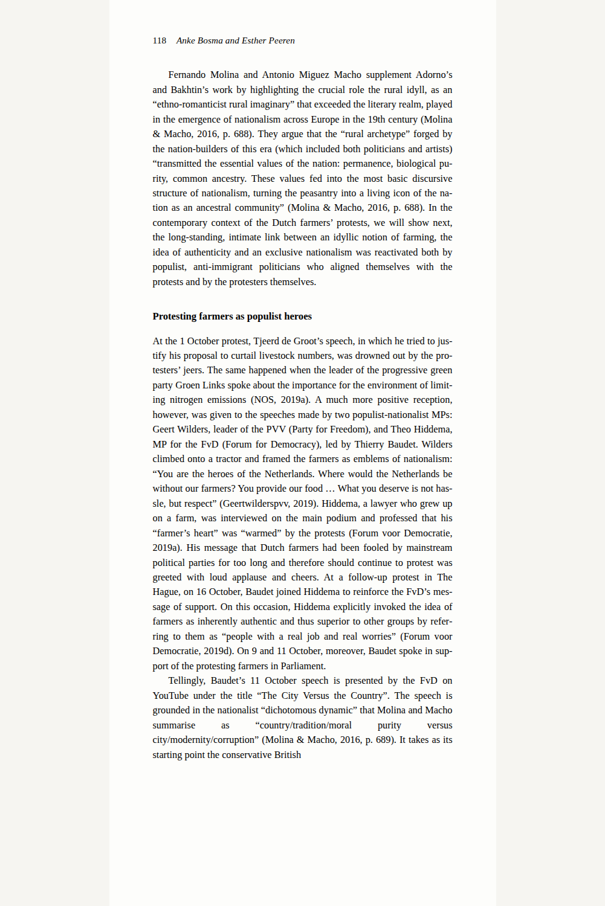118 Anke Bosma and Esther Peeren
Fernando Molina and Antonio Miguez Macho supplement Adorno’s and Bakhtin’s work by highlighting the crucial role the rural idyll, as an “ethno-romanticist rural imaginary” that exceeded the literary realm, played in the emergence of nationalism across Europe in the 19th century (Molina & Macho, 2016, p. 688). They argue that the “rural archetype” forged by the nation-builders of this era (which included both politicians and artists) “transmitted the essential values of the nation: permanence, biological purity, common ancestry. These values fed into the most basic discursive structure of nationalism, turning the peasantry into a living icon of the nation as an ancestral community” (Molina & Macho, 2016, p. 688). In the contemporary context of the Dutch farmers’ protests, we will show next, the long-standing, intimate link between an idyllic notion of farming, the idea of authenticity and an exclusive nationalism was reactivated both by populist, anti-immigrant politicians who aligned themselves with the protests and by the protesters themselves.
Protesting farmers as populist heroes
At the 1 October protest, Tjeerd de Groot’s speech, in which he tried to justify his proposal to curtail livestock numbers, was drowned out by the protesters’ jeers. The same happened when the leader of the progressive green party Groen Links spoke about the importance for the environment of limiting nitrogen emissions (NOS, 2019a). A much more positive reception, however, was given to the speeches made by two populist-nationalist MPs: Geert Wilders, leader of the PVV (Party for Freedom), and Theo Hiddema, MP for the FvD (Forum for Democracy), led by Thierry Baudet. Wilders climbed onto a tractor and framed the farmers as emblems of nationalism: “You are the heroes of the Netherlands. Where would the Netherlands be without our farmers? You provide our food … What you deserve is not hassle, but respect” (Geertwilderspvv, 2019). Hiddema, a lawyer who grew up on a farm, was interviewed on the main podium and professed that his “farmer’s heart” was “warmed” by the protests (Forum voor Democratie, 2019a). His message that Dutch farmers had been fooled by mainstream political parties for too long and therefore should continue to protest was greeted with loud applause and cheers. At a follow-up protest in The Hague, on 16 October, Baudet joined Hiddema to reinforce the FvD’s message of support. On this occasion, Hiddema explicitly invoked the idea of farmers as inherently authentic and thus superior to other groups by referring to them as “people with a real job and real worries” (Forum voor Democratie, 2019d). On 9 and 11 October, moreover, Baudet spoke in support of the protesting farmers in Parliament.
Tellingly, Baudet’s 11 October speech is presented by the FvD on YouTube under the title “The City Versus the Country”. The speech is grounded in the nationalist “dichotomous dynamic” that Molina and Macho summarise as “country/tradition/moral purity versus city/modernity/corruption” (Molina & Macho, 2016, p. 689). It takes as its starting point the conservative British